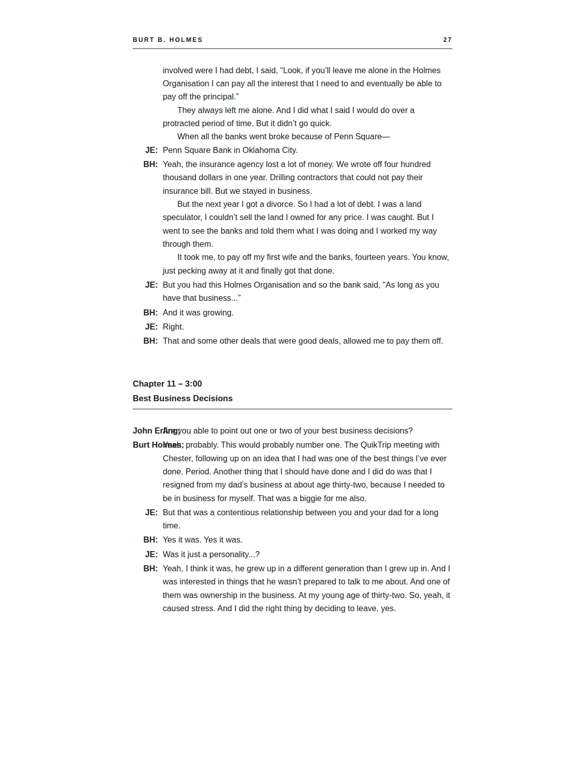Burt B. Holmes 27
involved were I had debt, I said, “Look, if you’ll leave me alone in the Holmes Organisation I can pay all the interest that I need to and eventually be able to pay off the principal.”
They always left me alone. And I did what I said I would do over a protracted period of time. But it didn’t go quick.
When all the banks went broke because of Penn Square—
JE:
Penn Square Bank in Oklahoma City.
BH:
Yeah, the insurance agency lost a lot of money. We wrote off four hundred thousand dollars in one year. Drilling contractors that could not pay their insurance bill. But we stayed in business.
But the next year I got a divorce. So I had a lot of debt. I was a land speculator, I couldn’t sell the land I owned for any price. I was caught. But I went to see the banks and told them what I was doing and I worked my way through them.
It took me, to pay off my first wife and the banks, fourteen years. You know, just pecking away at it and finally got that done.
JE:
But you had this Holmes Organisation and so the bank said, “As long as you have that business...”
BH:
And it was growing.
JE:
Right.
BH:
That and some other deals that were good deals, allowed me to pay them off.
Chapter 11 – 3:00
Best Business Decisions
John Erling:
Are you able to point out one or two of your best business decisions?
Burt Holmes:
Yeah, probably. This would probably number one. The QuikTrip meeting with Chester, following up on an idea that I had was one of the best things I’ve ever done. Period. Another thing that I should have done and I did do was that I resigned from my dad’s business at about age thirty-two, because I needed to be in business for myself. That was a biggie for me also.
JE:
But that was a contentious relationship between you and your dad for a long time.
BH:
Yes it was. Yes it was.
JE:
Was it just a personality...?
BH:
Yeah, I think it was, he grew up in a different generation than I grew up in. And I was interested in things that he wasn’t prepared to talk to me about. And one of them was ownership in the business. At my young age of thirty-two. So, yeah, it caused stress. And I did the right thing by deciding to leave, yes.